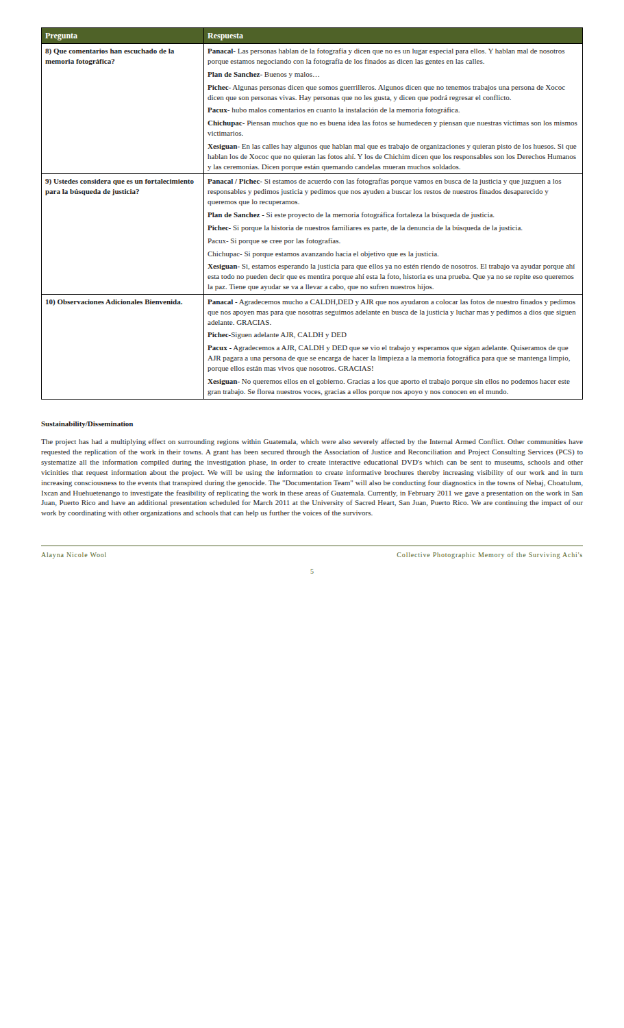| Pregunta | Respuesta |
| --- | --- |
| 8) Que comentarios han escuchado de la memoria fotográfica? | Panacal- Las personas hablan de la fotografía y dicen que no es un lugar especial para ellos. Y hablan mal de nosotros porque estamos negociando con la fotografía de los finados as dicen las gentes en las calles. Plan de Sanchez- Buenos y malos… Pichec- Algunas personas dicen que somos guerrilleros. Algunos dicen que no tenemos trabajos una persona de Xococ dicen que son personas vivas. Hay personas que no les gusta, y dicen que podrá regresar el conflicto. Pacux- hubo malos comentarios en cuanto la instalación de la memoria fotográfica. Chichupac- Piensan muchos que no es buena idea las fotos se humedecen y piensan que nuestras víctimas son los mismos victimarios. Xesiguan- En las calles hay algunos que hablan mal que es trabajo de organizaciones y quieran pisto de los huesos. Si que hablan los de Xococ que no quieran las fotos ahí. Y los de Chichim dicen que los responsables son los Derechos Humanos y las ceremonias. Dicen porque están quemando candelas mueran muchos soldados. |
| 9) Ustedes considera que es un fortalecimiento para la búsqueda de justicia? | Panacal / Pichec- Si estamos de acuerdo con las fotografías porque vamos en busca de la justicia y que juzguen a los responsables y pedimos justicia y pedimos que nos ayuden a buscar los restos de nuestros finados desaparecido y queremos que lo recuperamos. Plan de Sanchez - Si este proyecto de la memoria fotográfica fortaleza la búsqueda de justicia. Pichec- Si porque la historia de nuestros familiares es parte, de la denuncia de la búsqueda de la justicia. Pacux- Si porque se cree por las fotografías. Chichupac- Si porque estamos avanzando hacia el objetivo que es la justicia. Xesiguan- Si, estamos esperando la justicia para que ellos ya no estén riendo de nosotros. El trabajo va ayudar porque ahí esta todo no pueden decir que es mentira porque ahí esta la foto, historia es una prueba. Que ya no se repite eso queremos la paz. Tiene que ayudar se va a llevar a cabo, que no sufren nuestros hijos. |
| 10) Observaciones Adicionales Bienvenida. | Panacal - Agradecemos mucho a CALDH,DED y AJR que nos ayudaron a colocar las fotos de nuestro finados y pedimos que nos apoyen mas para que nosotras seguimos adelante en busca de la justicia y luchar mas y pedimos a dios que siguen adelante. GRACIAS. Pichec- Siguen adelante AJR, CALDH y DED Pacux - Agradecemos a AJR, CALDH y DED que se vio el trabajo y esperamos que sigan adelante. Quiseramos de que AJR pagara a una persona de que se encarga de hacer la limpieza a la memoria fotográfica para que se mantenga limpio, porque ellos están mas vivos que nosotros. GRACIAS! Xesiguan- No queremos ellos en el gobierno. Gracias a los que aporto el trabajo porque sin ellos no podemos hacer este gran trabajo. Se florea nuestros voces, gracias a ellos porque nos apoyo y nos conocen en el mundo. |
Sustainability/Dissemination
The project has had a multiplying effect on surrounding regions within Guatemala, which were also severely affected by the Internal Armed Conflict. Other communities have requested the replication of the work in their towns. A grant has been secured through the Association of Justice and Reconciliation and Project Consulting Services (PCS) to systematize all the information compiled during the investigation phase, in order to create interactive educational DVD's which can be sent to museums, schools and other vicinities that request information about the project. We will be using the information to create informative brochures thereby increasing visibility of our work and in turn increasing consciousness to the events that transpired during the genocide. The "Documentation Team" will also be conducting four diagnostics in the towns of Nebaj, Choatulum, Ixcan and Huehuetenango to investigate the feasibility of replicating the work in these areas of Guatemala. Currently, in February 2011 we gave a presentation on the work in San Juan, Puerto Rico and have an additional presentation scheduled for March 2011 at the University of Sacred Heart, San Juan, Puerto Rico. We are continuing the impact of our work by coordinating with other organizations and schools that can help us further the voices of the survivors.
Alayna Nicole Wool Collective Photographic Memory of the Surviving Achi's
5